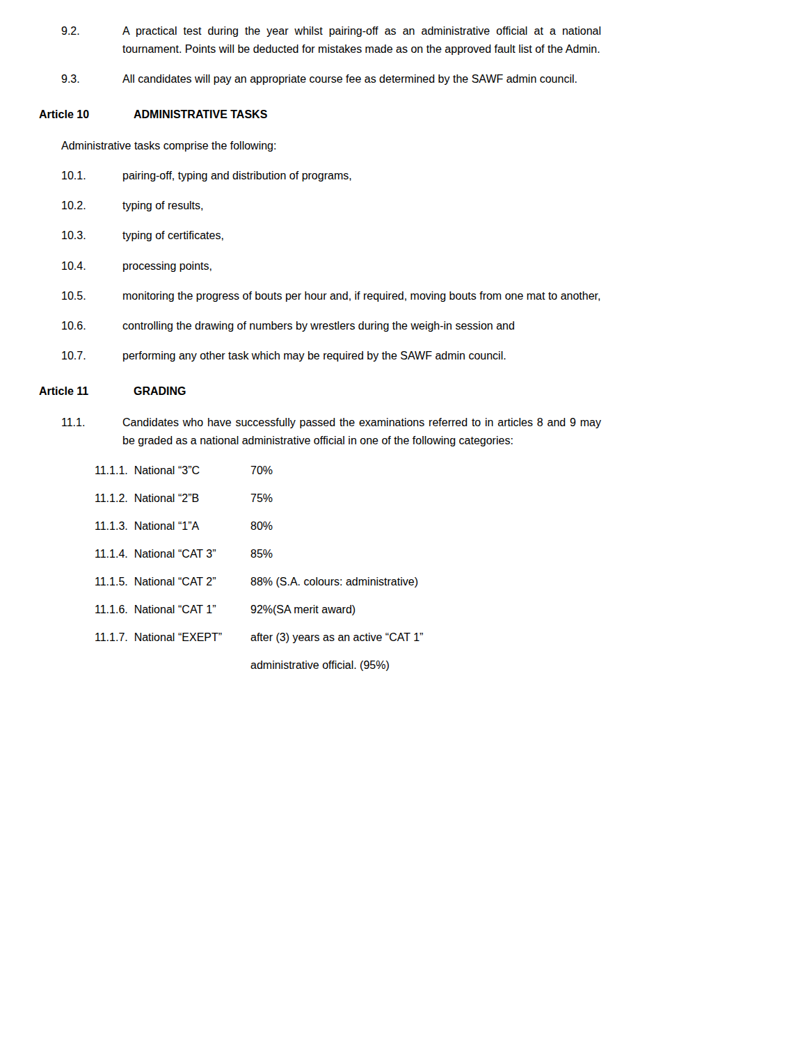9.2.
A practical test during the year whilst pairing-off as an administrative official at a national tournament. Points will be deducted for mistakes made as on the approved fault list of the Admin.
9.3.
All candidates will pay an appropriate course fee as determined by the SAWF admin council.
Article 10
ADMINISTRATIVE TASKS
Administrative tasks comprise the following:
10.1.
pairing-off, typing and distribution of programs,
10.2.
typing of results,
10.3.
typing of certificates,
10.4.
processing points,
10.5.
monitoring the progress of bouts per hour and, if required, moving bouts from one mat to another,
10.6.
controlling the drawing of numbers by wrestlers during the weigh-in session and
10.7.
performing any other task which may be required by the SAWF admin council.
Article 11
GRADING
11.1.
Candidates who have successfully passed the examinations referred to in articles 8 and 9 may be graded as a national administrative official in one of the following categories:
11.1.1. National
“3”C
70%
11.1.2. National
“2”B
75%
11.1.3. National
“1”A
80%
11.1.4. National
“CAT 3”
85%
11.1.5. National
“CAT 2”
88% (S.A. colours: administrative)
11.1.6. National
“CAT 1”
92%(SA merit award)
11.1.7. National
“EXEPT”
after (3) years as an active “CAT 1”
administrative official. (95%)